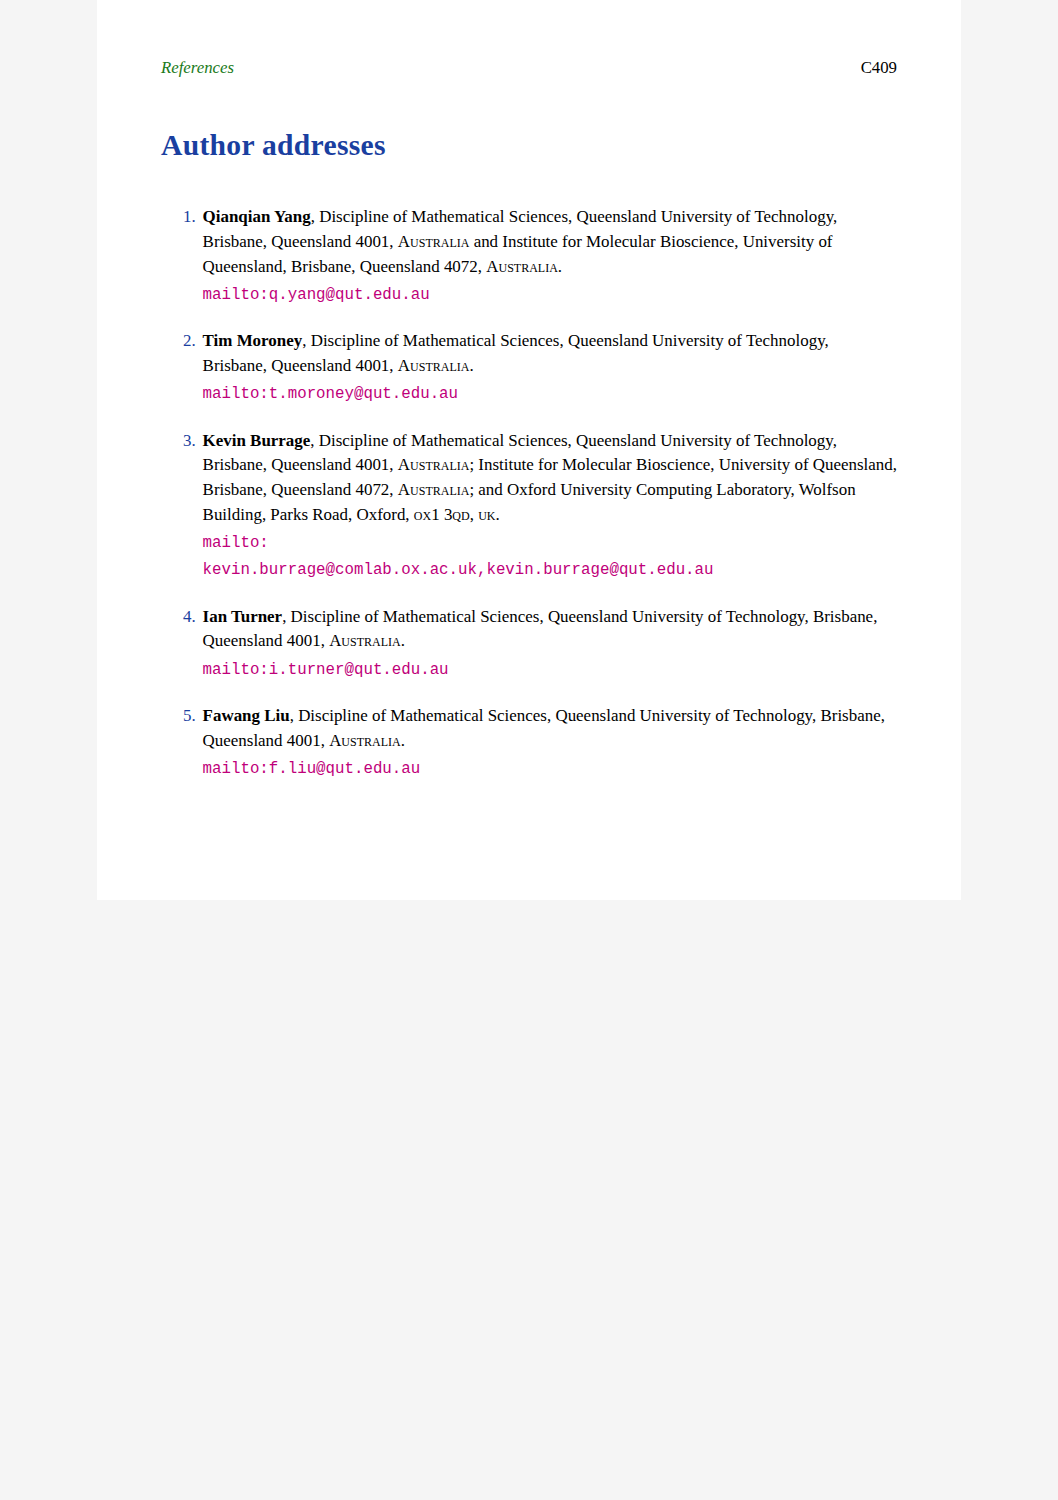References C409
Author addresses
Qianqian Yang, Discipline of Mathematical Sciences, Queensland University of Technology, Brisbane, Queensland 4001, Australia and Institute for Molecular Bioscience, University of Queensland, Brisbane, Queensland 4072, Australia. mailto:q.yang@qut.edu.au
Tim Moroney, Discipline of Mathematical Sciences, Queensland University of Technology, Brisbane, Queensland 4001, Australia. mailto:t.moroney@qut.edu.au
Kevin Burrage, Discipline of Mathematical Sciences, Queensland University of Technology, Brisbane, Queensland 4001, Australia; Institute for Molecular Bioscience, University of Queensland, Brisbane, Queensland 4072, Australia; and Oxford University Computing Laboratory, Wolfson Building, Parks Road, Oxford, ox1 3qd, uk. mailto: kevin.burrage@comlab.ox.ac.uk,kevin.burrage@qut.edu.au
Ian Turner, Discipline of Mathematical Sciences, Queensland University of Technology, Brisbane, Queensland 4001, Australia. mailto:i.turner@qut.edu.au
Fawang Liu, Discipline of Mathematical Sciences, Queensland University of Technology, Brisbane, Queensland 4001, Australia. mailto:f.liu@qut.edu.au